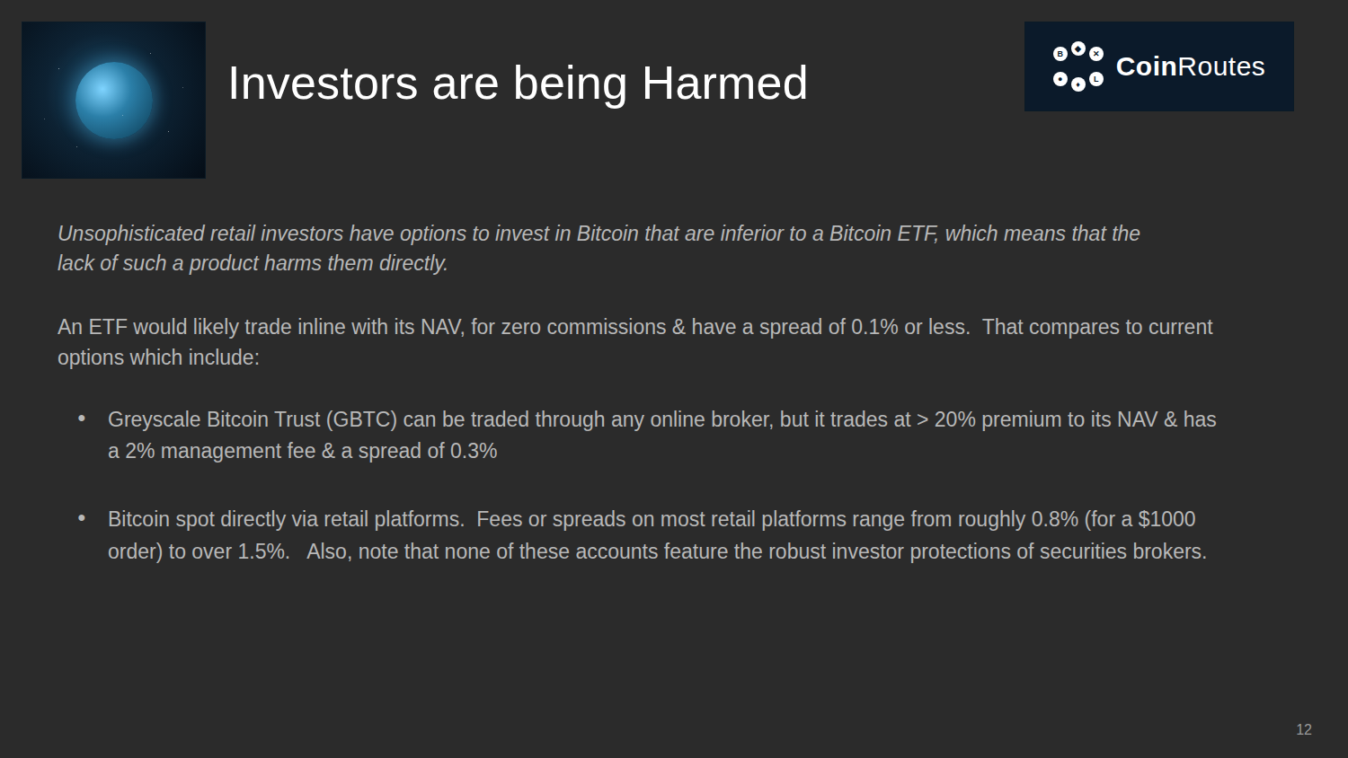Investors are being Harmed
B◆✕●♦L
Coin Routes
Unsophisticated retail investors have options to invest in Bitcoin that are inferior to a Bitcoin ETF, which means that the lack of such a product harms them directly.
An ETF would likely trade inline with its NAV, for zero commissions & have a spread of 0.1% or less. That compares to current options which include:
Greyscale Bitcoin Trust (GBTC) can be traded through any online broker, but it trades at > 20% premium to its NAV & has a 2% management fee & a spread of 0.3%
Bitcoin spot directly via retail platforms. Fees or spreads on most retail platforms range from roughly 0.8% (for a $1000 order) to over 1.5%. Also, note that none of these accounts feature the robust investor protections of securities brokers.
12